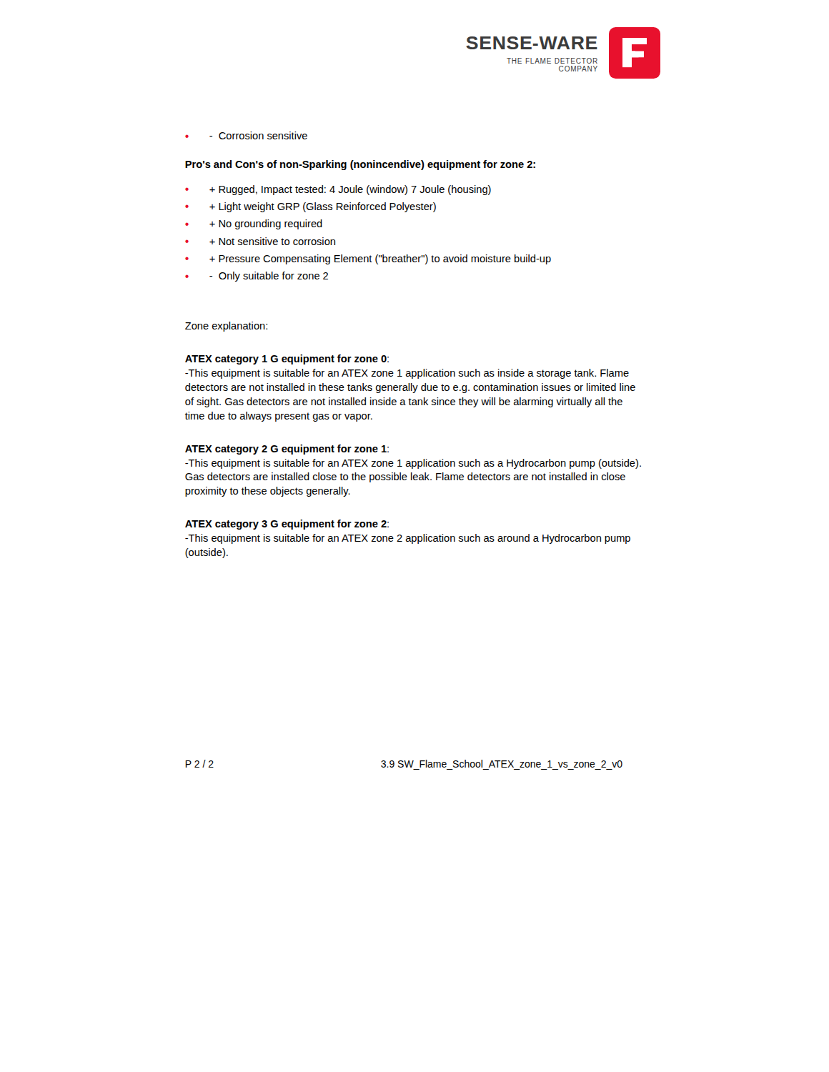SENSE-WARE
THE FLAME DETECTOR
COMPANY
- Corrosion sensitive
Pro's and Con's of non-Sparking (nonincendive) equipment for zone 2:
+ Rugged, Impact tested: 4 Joule (window) 7 Joule (housing)
+ Light weight GRP (Glass Reinforced Polyester)
+ No grounding required
+ Not sensitive to corrosion
+ Pressure Compensating Element ("breather") to avoid moisture build-up
- Only suitable for zone 2
Zone explanation:
ATEX category 1 G equipment for zone 0:
-This equipment is suitable for an ATEX zone 1 application such as inside a storage tank. Flame detectors are not installed in these tanks generally due to e.g. contamination issues or limited line of sight. Gas detectors are not installed inside a tank since they will be alarming virtually all the time due to always present gas or vapor.
ATEX category 2 G equipment for zone 1:
-This equipment is suitable for an ATEX zone 1 application such as a Hydrocarbon pump (outside). Gas detectors are installed close to the possible leak. Flame detectors are not installed in close proximity to these objects generally.
ATEX category 3 G equipment for zone 2:
-This equipment is suitable for an ATEX zone 2 application such as around a Hydrocarbon pump (outside).
P 2 / 2
3.9 SW_Flame_School_ATEX_zone_1_vs_zone_2_v0